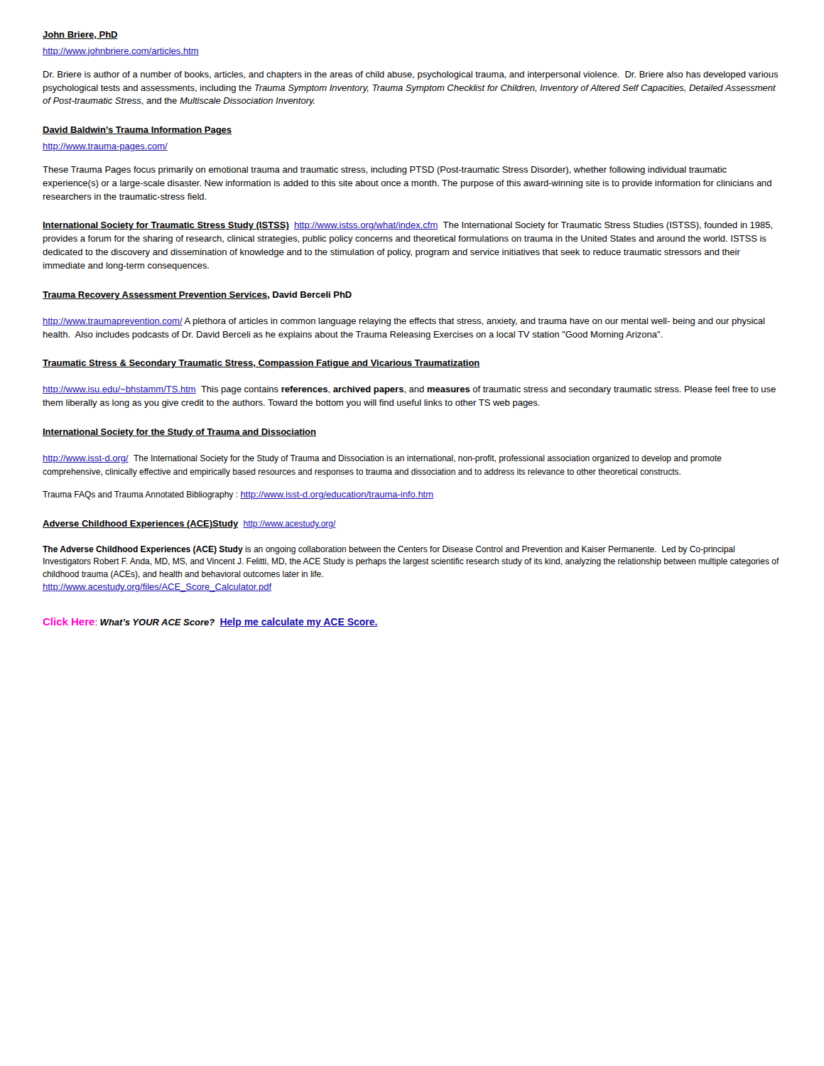John Briere, PhD
http://www.johnbriere.com/articles.htm
Dr. Briere is author of a number of books, articles, and chapters in the areas of child abuse, psychological trauma, and interpersonal violence. Dr. Briere also has developed various psychological tests and assessments, including the Trauma Symptom Inventory, Trauma Symptom Checklist for Children, Inventory of Altered Self Capacities, Detailed Assessment of Post-traumatic Stress, and the Multiscale Dissociation Inventory.
David Baldwin’s Trauma Information Pages
http://www.trauma-pages.com/
These Trauma Pages focus primarily on emotional trauma and traumatic stress, including PTSD (Post-traumatic Stress Disorder), whether following individual traumatic experience(s) or a large-scale disaster. New information is added to this site about once a month. The purpose of this award-winning site is to provide information for clinicians and researchers in the traumatic-stress field.
International Society for Traumatic Stress Study (ISTSS)
http://www.istss.org/what/index.cfm The International Society for Traumatic Stress Studies (ISTSS), founded in 1985, provides a forum for the sharing of research, clinical strategies, public policy concerns and theoretical formulations on trauma in the United States and around the world. ISTSS is dedicated to the discovery and dissemination of knowledge and to the stimulation of policy, program and service initiatives that seek to reduce traumatic stressors and their immediate and long-term consequences.
Trauma Recovery Assessment Prevention Services
, David Berceli PhD
http://www.traumaprevention.com/ A plethora of articles in common language relaying the effects that stress, anxiety, and trauma have on our mental well- being and our physical health. Also includes podcasts of Dr. David Berceli as he explains about the Trauma Releasing Exercises on a local TV station "Good Morning Arizona".
Traumatic Stress & Secondary Traumatic Stress, Compassion Fatigue and Vicarious Traumatization
http://www.isu.edu/~bhstamm/TS.htm This page contains references, archived papers, and measures of traumatic stress and secondary traumatic stress. Please feel free to use them liberally as long as you give credit to the authors. Toward the bottom you will find useful links to other TS web pages.
International Society for the Study of Trauma and Dissociation
http://www.isst-d.org/ The International Society for the Study of Trauma and Dissociation is an international, non-profit, professional association organized to develop and promote comprehensive, clinically effective and empirically based resources and responses to trauma and dissociation and to address its relevance to other theoretical constructs.
Trauma FAQs and Trauma Annotated Bibliography : http://www.isst-d.org/education/trauma-info.htm
Adverse Childhood Experiences (ACE)Study
http://www.acestudy.org/
The Adverse Childhood Experiences (ACE) Study is an ongoing collaboration between the Centers for Disease Control and Prevention and Kaiser Permanente. Led by Co-principal Investigators Robert F. Anda, MD, MS, and Vincent J. Felitti, MD, the ACE Study is perhaps the largest scientific research study of its kind, analyzing the relationship between multiple categories of childhood trauma (ACEs), and health and behavioral outcomes later in life.
http://www.acestudy.org/files/ACE_Score_Calculator.pdf
Click Here: What’s YOUR ACE Score? Help me calculate my ACE Score.